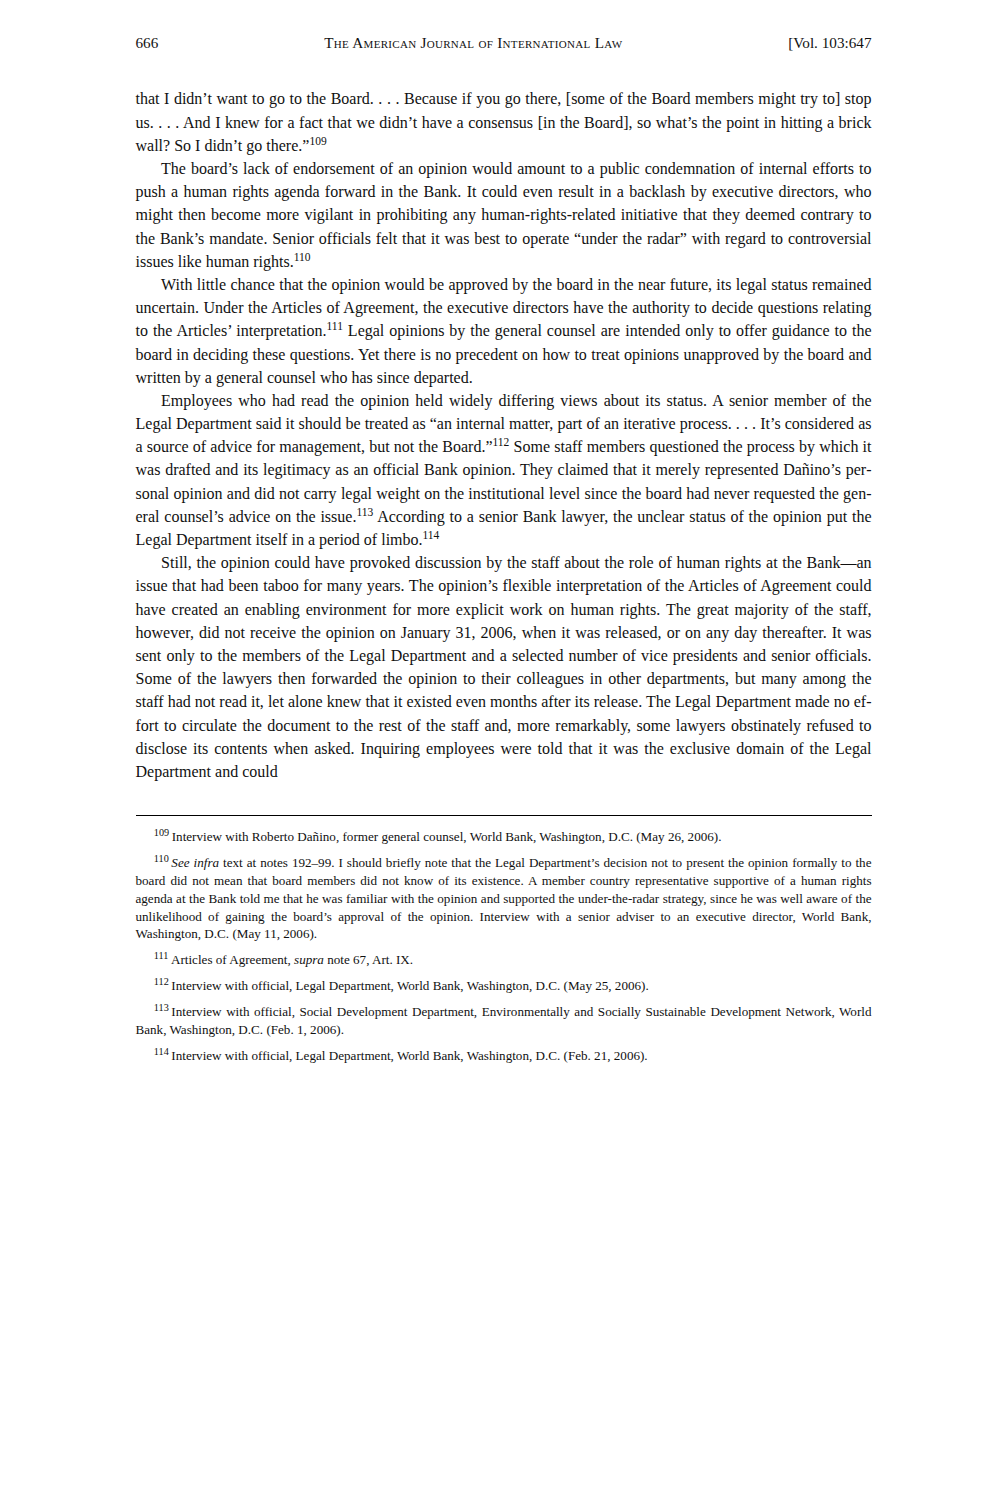666 The American Journal of International Law [Vol. 103:647
that I didn’t want to go to the Board. . . . Because if you go there, [some of the Board members might try to] stop us. . . . And I knew for a fact that we didn’t have a consensus [in the Board], so what’s the point in hitting a brick wall? So I didn’t go there.”109
The board’s lack of endorsement of an opinion would amount to a public condemnation of internal efforts to push a human rights agenda forward in the Bank. It could even result in a backlash by executive directors, who might then become more vigilant in prohibiting any human-rights-related initiative that they deemed contrary to the Bank’s mandate. Senior officials felt that it was best to operate “under the radar” with regard to controversial issues like human rights.110
With little chance that the opinion would be approved by the board in the near future, its legal status remained uncertain. Under the Articles of Agreement, the executive directors have the authority to decide questions relating to the Articles’ interpretation.111 Legal opinions by the general counsel are intended only to offer guidance to the board in deciding these questions. Yet there is no precedent on how to treat opinions unapproved by the board and written by a general counsel who has since departed.
Employees who had read the opinion held widely differing views about its status. A senior member of the Legal Department said it should be treated as “an internal matter, part of an iterative process. . . . It’s considered as a source of advice for management, but not the Board.”112 Some staff members questioned the process by which it was drafted and its legitimacy as an official Bank opinion. They claimed that it merely represented Dañino’s personal opinion and did not carry legal weight on the institutional level since the board had never requested the general counsel’s advice on the issue.113 According to a senior Bank lawyer, the unclear status of the opinion put the Legal Department itself in a period of limbo.114
Still, the opinion could have provoked discussion by the staff about the role of human rights at the Bank—an issue that had been taboo for many years. The opinion’s flexible interpretation of the Articles of Agreement could have created an enabling environment for more explicit work on human rights. The great majority of the staff, however, did not receive the opinion on January 31, 2006, when it was released, or on any day thereafter. It was sent only to the members of the Legal Department and a selected number of vice presidents and senior officials. Some of the lawyers then forwarded the opinion to their colleagues in other departments, but many among the staff had not read it, let alone knew that it existed even months after its release. The Legal Department made no effort to circulate the document to the rest of the staff and, more remarkably, some lawyers obstinately refused to disclose its contents when asked. Inquiring employees were told that it was the exclusive domain of the Legal Department and could
Interview with Roberto Dañino, former general counsel, World Bank, Washington, D.C. (May 26, 2006).
See infra text at notes 192–99. I should briefly note that the Legal Department’s decision not to present the opinion formally to the board did not mean that board members did not know of its existence. A member country representative supportive of a human rights agenda at the Bank told me that he was familiar with the opinion and supported the under-the-radar strategy, since he was well aware of the unlikelihood of gaining the board’s approval of the opinion. Interview with a senior adviser to an executive director, World Bank, Washington, D.C. (May 11, 2006).
Articles of Agreement, supra note 67, Art. IX.
Interview with official, Legal Department, World Bank, Washington, D.C. (May 25, 2006).
Interview with official, Social Development Department, Environmentally and Socially Sustainable Development Network, World Bank, Washington, D.C. (Feb. 1, 2006).
Interview with official, Legal Department, World Bank, Washington, D.C. (Feb. 21, 2006).